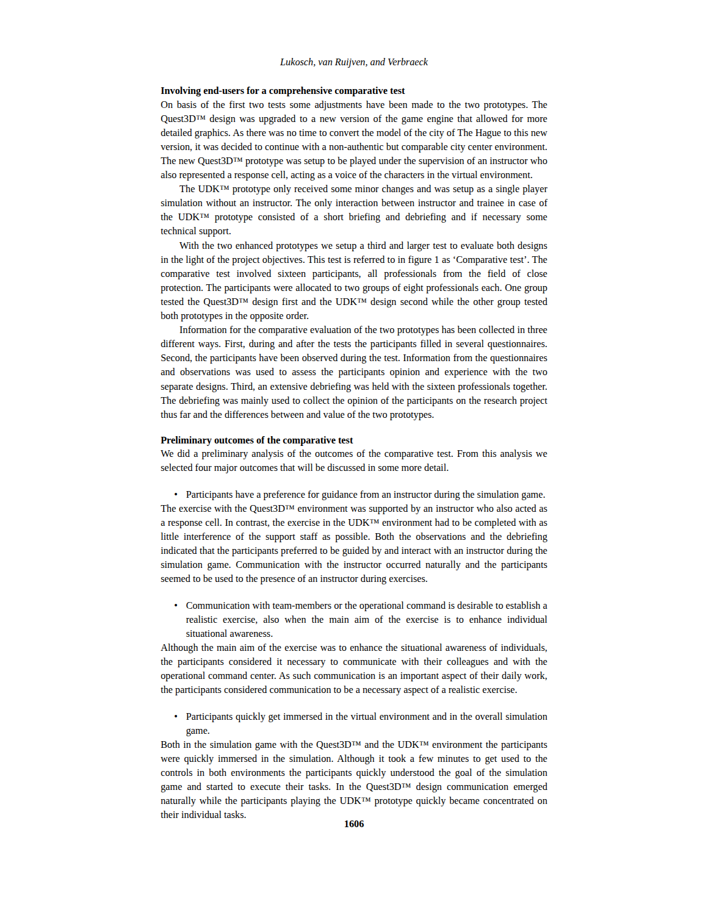Lukosch, van Ruijven, and Verbraeck
Involving end-users for a comprehensive comparative test
On basis of the first two tests some adjustments have been made to the two prototypes. The Quest3D™ design was upgraded to a new version of the game engine that allowed for more detailed graphics. As there was no time to convert the model of the city of The Hague to this new version, it was decided to continue with a non-authentic but comparable city center environment. The new Quest3D™ prototype was setup to be played under the supervision of an instructor who also represented a response cell, acting as a voice of the characters in the virtual environment.
The UDK™ prototype only received some minor changes and was setup as a single player simulation without an instructor. The only interaction between instructor and trainee in case of the UDK™ prototype consisted of a short briefing and debriefing and if necessary some technical support.
With the two enhanced prototypes we setup a third and larger test to evaluate both designs in the light of the project objectives. This test is referred to in figure 1 as ‘Comparative test’. The comparative test involved sixteen participants, all professionals from the field of close protection. The participants were allocated to two groups of eight professionals each. One group tested the Quest3D™ design first and the UDK™ design second while the other group tested both prototypes in the opposite order.
Information for the comparative evaluation of the two prototypes has been collected in three different ways. First, during and after the tests the participants filled in several questionnaires. Second, the participants have been observed during the test. Information from the questionnaires and observations was used to assess the participants opinion and experience with the two separate designs. Third, an extensive debriefing was held with the sixteen professionals together. The debriefing was mainly used to collect the opinion of the participants on the research project thus far and the differences between and value of the two prototypes.
Preliminary outcomes of the comparative test
We did a preliminary analysis of the outcomes of the comparative test. From this analysis we selected four major outcomes that will be discussed in some more detail.
Participants have a preference for guidance from an instructor during the simulation game.
The exercise with the Quest3D™ environment was supported by an instructor who also acted as a response cell. In contrast, the exercise in the UDK™ environment had to be completed with as little interference of the support staff as possible. Both the observations and the debriefing indicated that the participants preferred to be guided by and interact with an instructor during the simulation game. Communication with the instructor occurred naturally and the participants seemed to be used to the presence of an instructor during exercises.
Communication with team-members or the operational command is desirable to establish a realistic exercise, also when the main aim of the exercise is to enhance individual situational awareness.
Although the main aim of the exercise was to enhance the situational awareness of individuals, the participants considered it necessary to communicate with their colleagues and with the operational command center. As such communication is an important aspect of their daily work, the participants considered communication to be a necessary aspect of a realistic exercise.
Participants quickly get immersed in the virtual environment and in the overall simulation game.
Both in the simulation game with the Quest3D™ and the UDK™ environment the participants were quickly immersed in the simulation. Although it took a few minutes to get used to the controls in both environments the participants quickly understood the goal of the simulation game and started to execute their tasks. In the Quest3D™ design communication emerged naturally while the participants playing the UDK™ prototype quickly became concentrated on their individual tasks.
1606